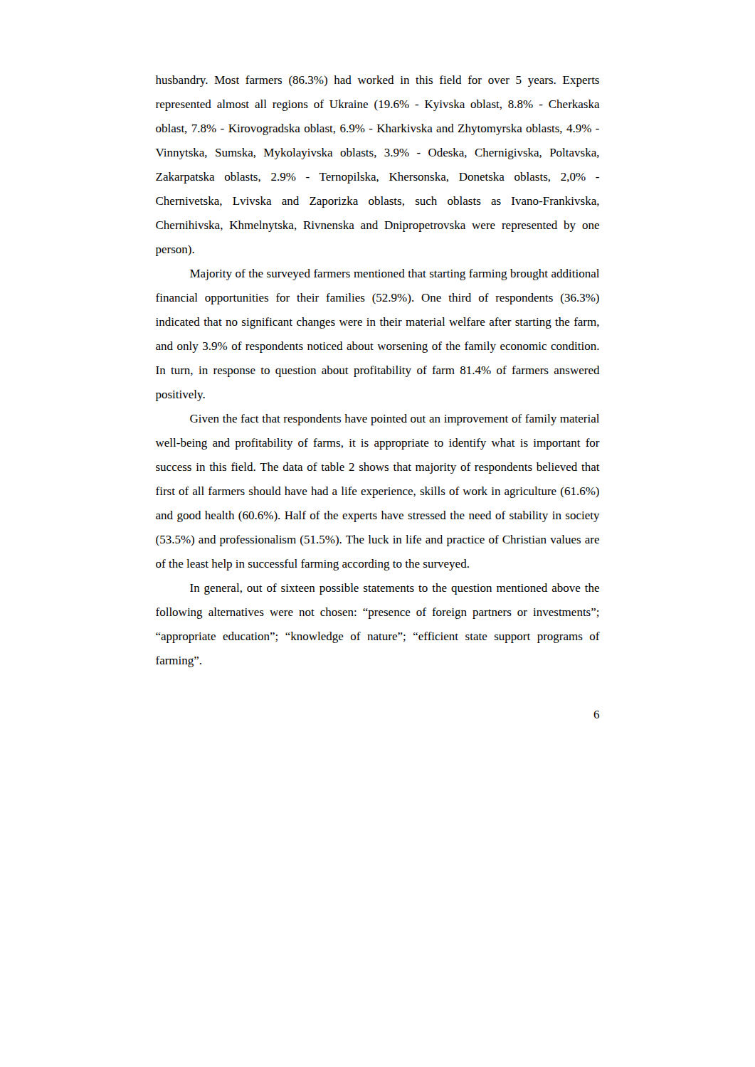husbandry. Most farmers (86.3%) had worked in this field for over 5 years. Experts represented almost all regions of Ukraine (19.6% - Kyivska oblast, 8.8% - Cherkaska oblast, 7.8% - Kirovogradska oblast, 6.9% - Kharkivska and Zhytomyrska oblasts, 4.9% - Vinnytska, Sumska, Mykolayivska oblasts, 3.9% - Odeska, Chernigivska, Poltavska, Zakarpatska oblasts, 2.9% - Ternopilska, Khersonska, Donetska oblasts, 2,0% - Chernivetska, Lvivska and Zaporizka oblasts, such oblasts as Ivano-Frankivska, Chernihivska, Khmelnytska, Rivnenska and Dnipropetrovska were represented by one person).
Majority of the surveyed farmers mentioned that starting farming brought additional financial opportunities for their families (52.9%). One third of respondents (36.3%) indicated that no significant changes were in their material welfare after starting the farm, and only 3.9% of respondents noticed about worsening of the family economic condition. In turn, in response to question about profitability of farm 81.4% of farmers answered positively.
Given the fact that respondents have pointed out an improvement of family material well-being and profitability of farms, it is appropriate to identify what is important for success in this field. The data of table 2 shows that majority of respondents believed that first of all farmers should have had a life experience, skills of work in agriculture (61.6%) and good health (60.6%). Half of the experts have stressed the need of stability in society (53.5%) and professionalism (51.5%). The luck in life and practice of Christian values are of the least help in successful farming according to the surveyed.
In general, out of sixteen possible statements to the question mentioned above the following alternatives were not chosen: “presence of foreign partners or investments”; “appropriate education”; “knowledge of nature”; “efficient state support programs of farming”.
6